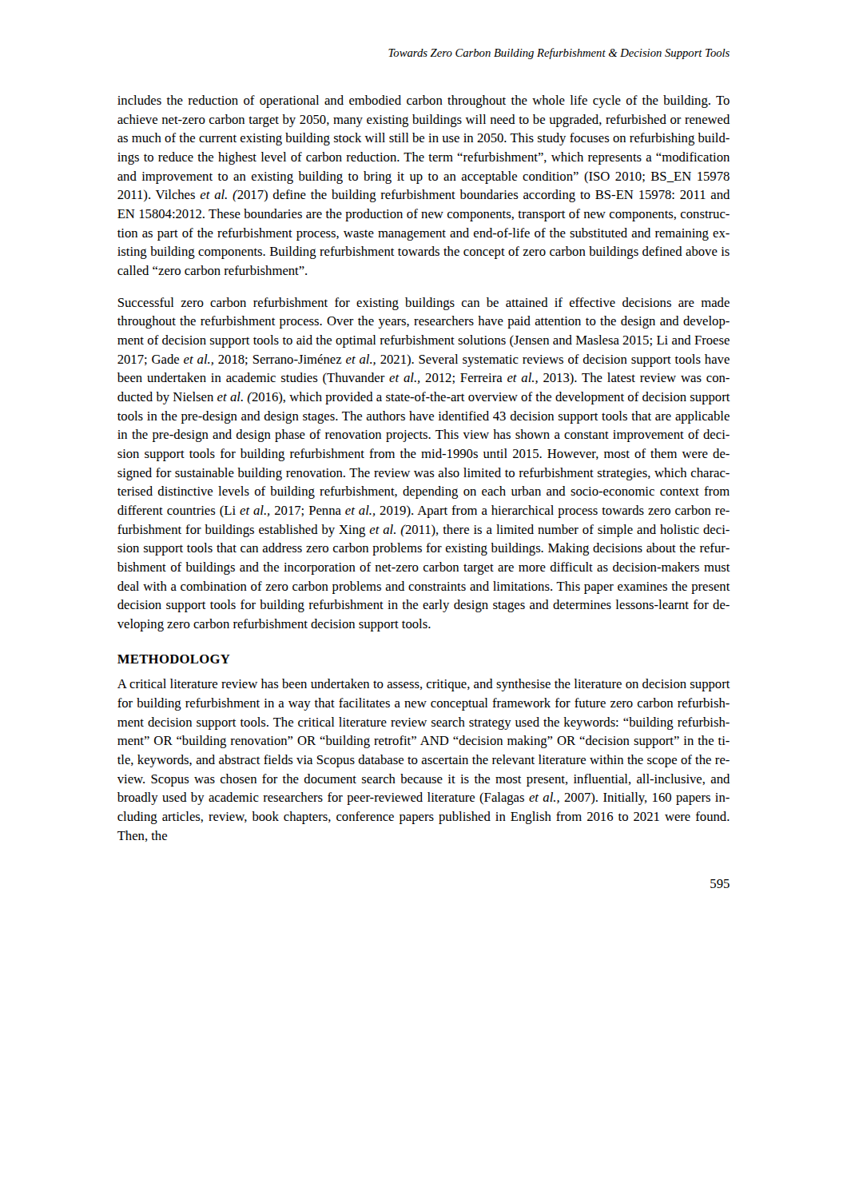Towards Zero Carbon Building Refurbishment & Decision Support Tools
includes the reduction of operational and embodied carbon throughout the whole life cycle of the building. To achieve net-zero carbon target by 2050, many existing buildings will need to be upgraded, refurbished or renewed as much of the current existing building stock will still be in use in 2050. This study focuses on refurbishing buildings to reduce the highest level of carbon reduction. The term “refurbishment”, which represents a “modification and improvement to an existing building to bring it up to an acceptable condition” (ISO 2010; BS_EN 15978 2011). Vilches et al. (2017) define the building refurbishment boundaries according to BS-EN 15978: 2011 and EN 15804:2012. These boundaries are the production of new components, transport of new components, construction as part of the refurbishment process, waste management and end-of-life of the substituted and remaining existing building components. Building refurbishment towards the concept of zero carbon buildings defined above is called “zero carbon refurbishment”.
Successful zero carbon refurbishment for existing buildings can be attained if effective decisions are made throughout the refurbishment process. Over the years, researchers have paid attention to the design and development of decision support tools to aid the optimal refurbishment solutions (Jensen and Maslesa 2015; Li and Froese 2017; Gade et al., 2018; Serrano-Jiménez et al., 2021). Several systematic reviews of decision support tools have been undertaken in academic studies (Thuvander et al., 2012; Ferreira et al., 2013). The latest review was conducted by Nielsen et al. (2016), which provided a state-of-the-art overview of the development of decision support tools in the pre-design and design stages. The authors have identified 43 decision support tools that are applicable in the pre-design and design phase of renovation projects. This view has shown a constant improvement of decision support tools for building refurbishment from the mid-1990s until 2015. However, most of them were designed for sustainable building renovation. The review was also limited to refurbishment strategies, which characterised distinctive levels of building refurbishment, depending on each urban and socio-economic context from different countries (Li et al., 2017; Penna et al., 2019). Apart from a hierarchical process towards zero carbon refurbishment for buildings established by Xing et al. (2011), there is a limited number of simple and holistic decision support tools that can address zero carbon problems for existing buildings. Making decisions about the refurbishment of buildings and the incorporation of net-zero carbon target are more difficult as decision-makers must deal with a combination of zero carbon problems and constraints and limitations. This paper examines the present decision support tools for building refurbishment in the early design stages and determines lessons-learnt for developing zero carbon refurbishment decision support tools.
Methodology
A critical literature review has been undertaken to assess, critique, and synthesise the literature on decision support for building refurbishment in a way that facilitates a new conceptual framework for future zero carbon refurbishment decision support tools. The critical literature review search strategy used the keywords: “building refurbishment” OR “building renovation” OR “building retrofit” AND “decision making” OR “decision support” in the title, keywords, and abstract fields via Scopus database to ascertain the relevant literature within the scope of the review. Scopus was chosen for the document search because it is the most present, influential, all-inclusive, and broadly used by academic researchers for peer-reviewed literature (Falagas et al., 2007). Initially, 160 papers including articles, review, book chapters, conference papers published in English from 2016 to 2021 were found. Then, the
595